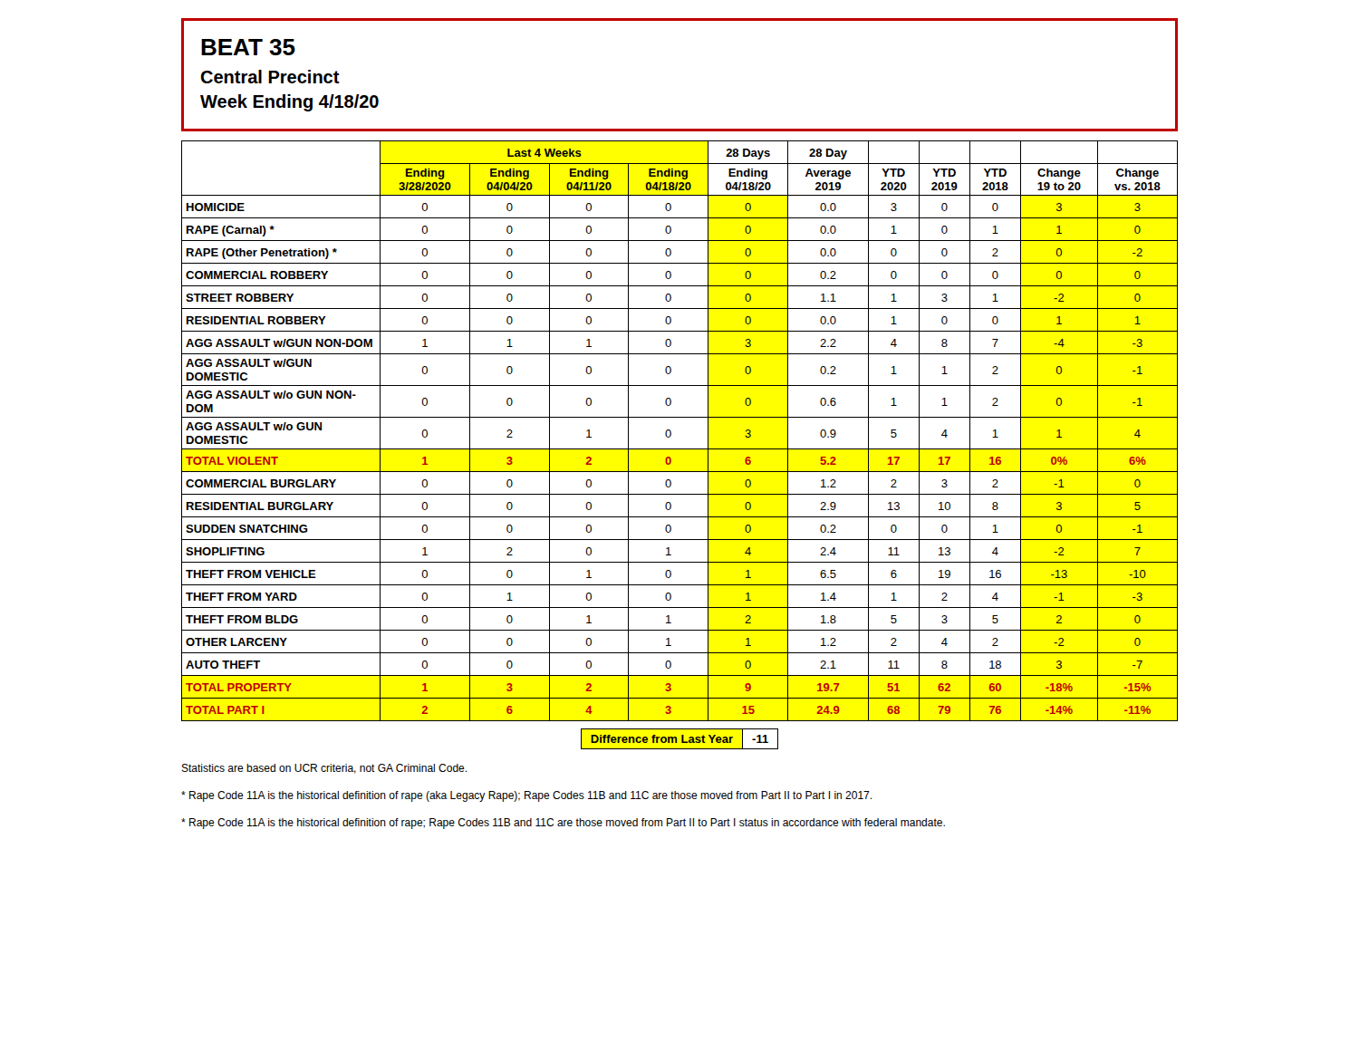BEAT 35
Central Precinct
Week Ending 4/18/20
| | Last 4 Weeks | 28 Days | 28 Day | | | | | |
| --- | --- | --- | --- | --- | --- | --- | --- | --- |
| Ending 3/28/2020 | Ending 04/04/20 | Ending 04/11/20 | Ending 04/18/20 | Ending 04/18/20 | Average 2019 | YTD 2020 | YTD 2019 | YTD 2018 | Change 19 to 20 | Change vs. 2018 |
| HOMICIDE | 0 | 0 | 0 | 0 | 0 | 0.0 | 3 | 0 | 0 | 3 | 3 |
| RAPE (Carnal) * | 0 | 0 | 0 | 0 | 0 | 0.0 | 1 | 0 | 1 | 1 | 0 |
| RAPE (Other Penetration) * | 0 | 0 | 0 | 0 | 0 | 0.0 | 0 | 0 | 2 | 0 | -2 |
| COMMERCIAL ROBBERY | 0 | 0 | 0 | 0 | 0 | 0.2 | 0 | 0 | 0 | 0 | 0 |
| STREET ROBBERY | 0 | 0 | 0 | 0 | 0 | 1.1 | 1 | 3 | 1 | -2 | 0 |
| RESIDENTIAL ROBBERY | 0 | 0 | 0 | 0 | 0 | 0.0 | 1 | 0 | 0 | 1 | 1 |
| AGG ASSAULT w/GUN NON-DOM | 1 | 1 | 1 | 0 | 3 | 2.2 | 4 | 8 | 7 | -4 | -3 |
| AGG ASSAULT w/GUN DOMESTIC | 0 | 0 | 0 | 0 | 0 | 0.2 | 1 | 1 | 2 | 0 | -1 |
| AGG ASSAULT w/o GUN NON-DOM | 0 | 0 | 0 | 0 | 0 | 0.6 | 1 | 1 | 2 | 0 | -1 |
| AGG ASSAULT w/o GUN DOMESTIC | 0 | 2 | 1 | 0 | 3 | 0.9 | 5 | 4 | 1 | 1 | 4 |
| TOTAL VIOLENT | 1 | 3 | 2 | 0 | 6 | 5.2 | 17 | 17 | 16 | 0% | 6% |
| COMMERCIAL BURGLARY | 0 | 0 | 0 | 0 | 0 | 1.2 | 2 | 3 | 2 | -1 | 0 |
| RESIDENTIAL BURGLARY | 0 | 0 | 0 | 0 | 0 | 2.9 | 13 | 10 | 8 | 3 | 5 |
| SUDDEN SNATCHING | 0 | 0 | 0 | 0 | 0 | 0.2 | 0 | 0 | 1 | 0 | -1 |
| SHOPLIFTING | 1 | 2 | 0 | 1 | 4 | 2.4 | 11 | 13 | 4 | -2 | 7 |
| THEFT FROM VEHICLE | 0 | 0 | 1 | 0 | 1 | 6.5 | 6 | 19 | 16 | -13 | -10 |
| THEFT FROM YARD | 0 | 1 | 0 | 0 | 1 | 1.4 | 1 | 2 | 4 | -1 | -3 |
| THEFT FROM BLDG | 0 | 0 | 1 | 1 | 2 | 1.8 | 5 | 3 | 5 | 2 | 0 |
| OTHER LARCENY | 0 | 0 | 0 | 1 | 1 | 1.2 | 2 | 4 | 2 | -2 | 0 |
| AUTO THEFT | 0 | 0 | 0 | 0 | 0 | 2.1 | 11 | 8 | 18 | 3 | -7 |
| TOTAL PROPERTY | 1 | 3 | 2 | 3 | 9 | 19.7 | 51 | 62 | 60 | -18% | -15% |
| TOTAL PART I | 2 | 6 | 4 | 3 | 15 | 24.9 | 68 | 79 | 76 | -14% | -11% |
| Difference from Last Year | -11 |
Statistics are based on UCR criteria, not GA Criminal Code.
* Rape Code 11A is the historical definition of rape (aka Legacy Rape); Rape Codes 11B and 11C are those moved from Part II to Part I in 2017.
* Rape Code 11A is the historical definition of rape; Rape Codes 11B and 11C are those moved from Part II to Part I status in accordance with federal mandate.